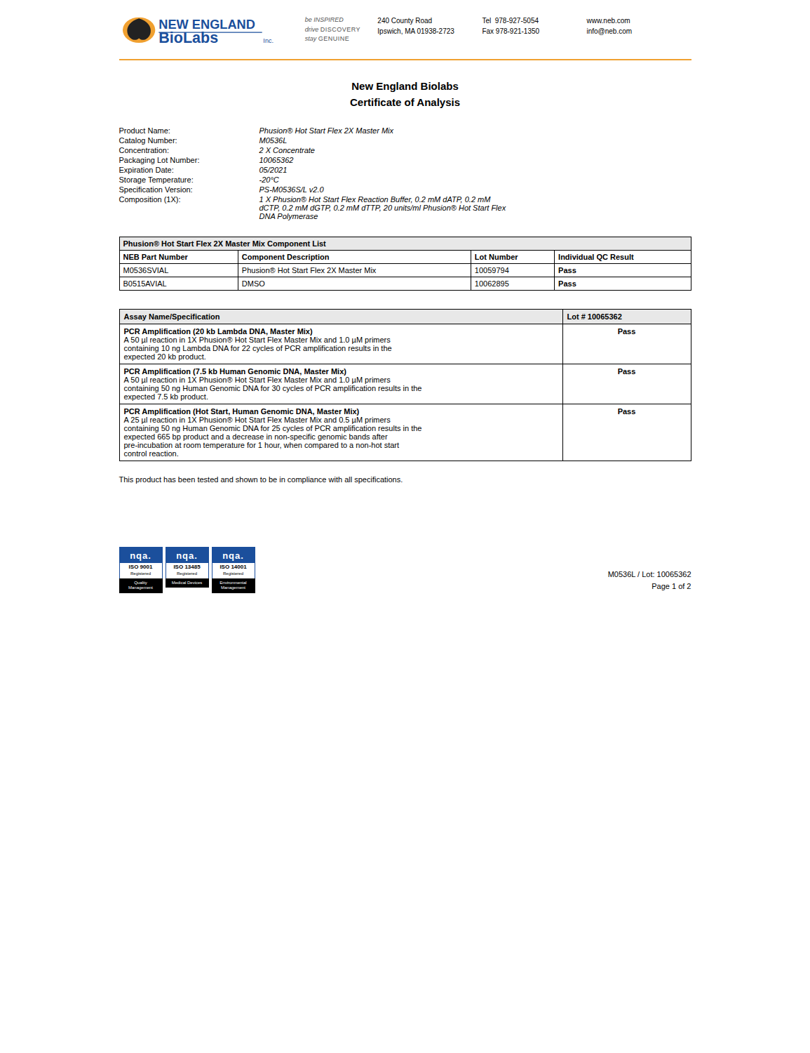be INSPIRED
drive DISCOVERY
stay GENUINE
240 County Road
Ipswich, MA 01938-2723
Tel 978-927-5054
Fax 978-921-1350
www.neb.com
info@neb.com
New England Biolabs
Certificate of Analysis
| Product Name: | Phusion® Hot Start Flex 2X Master Mix |
| Catalog Number: | M0536L |
| Concentration: | 2 X Concentrate |
| Packaging Lot Number: | 10065362 |
| Expiration Date: | 05/2021 |
| Storage Temperature: | -20°C |
| Specification Version: | PS-M0536S/L v2.0 |
| Composition (1X): | 1 X Phusion® Hot Start Flex Reaction Buffer, 0.2 mM dATP, 0.2 mM dCTP, 0.2 mM dGTP, 0.2 mM dTTP, 20 units/ml Phusion® Hot Start Flex DNA Polymerase |
| Phusion® Hot Start Flex 2X Master Mix Component List |
| --- |
| NEB Part Number | Component Description | Lot Number | Individual QC Result |
| M0536SVIAL | Phusion® Hot Start Flex 2X Master Mix | 10059794 | Pass |
| B0515AVIAL | DMSO | 10062895 | Pass |
| Assay Name/Specification | Lot # 10065362 |
| --- | --- |
| PCR Amplification (20 kb Lambda DNA, Master Mix) A 50 µl reaction in 1X Phusion® Hot Start Flex Master Mix and 1.0 µM primers containing 10 ng Lambda DNA for 22 cycles of PCR amplification results in the expected 20 kb product. | Pass |
| PCR Amplification (7.5 kb Human Genomic DNA, Master Mix) A 50 µl reaction in 1X Phusion® Hot Start Flex Master Mix and 1.0 µM primers containing 50 ng Human Genomic DNA for 30 cycles of PCR amplification results in the expected 7.5 kb product. | Pass |
| PCR Amplification (Hot Start, Human Genomic DNA, Master Mix) A 25 µl reaction in 1X Phusion® Hot Start Flex Master Mix and 0.5 µM primers containing 50 ng Human Genomic DNA for 25 cycles of PCR amplification results in the expected 665 bp product and a decrease in non-specific genomic bands after pre-incubation at room temperature for 1 hour, when compared to a non-hot start control reaction. | Pass |
This product has been tested and shown to be in compliance with all specifications.
nqa.
ISO 9001
Registered
Quality
Management
nqa.
ISO 13485
Registered
Medical Devices
nqa.
ISO 14001
Registered
Environmental
Management
M0536L / Lot: 10065362
Page 1 of 2